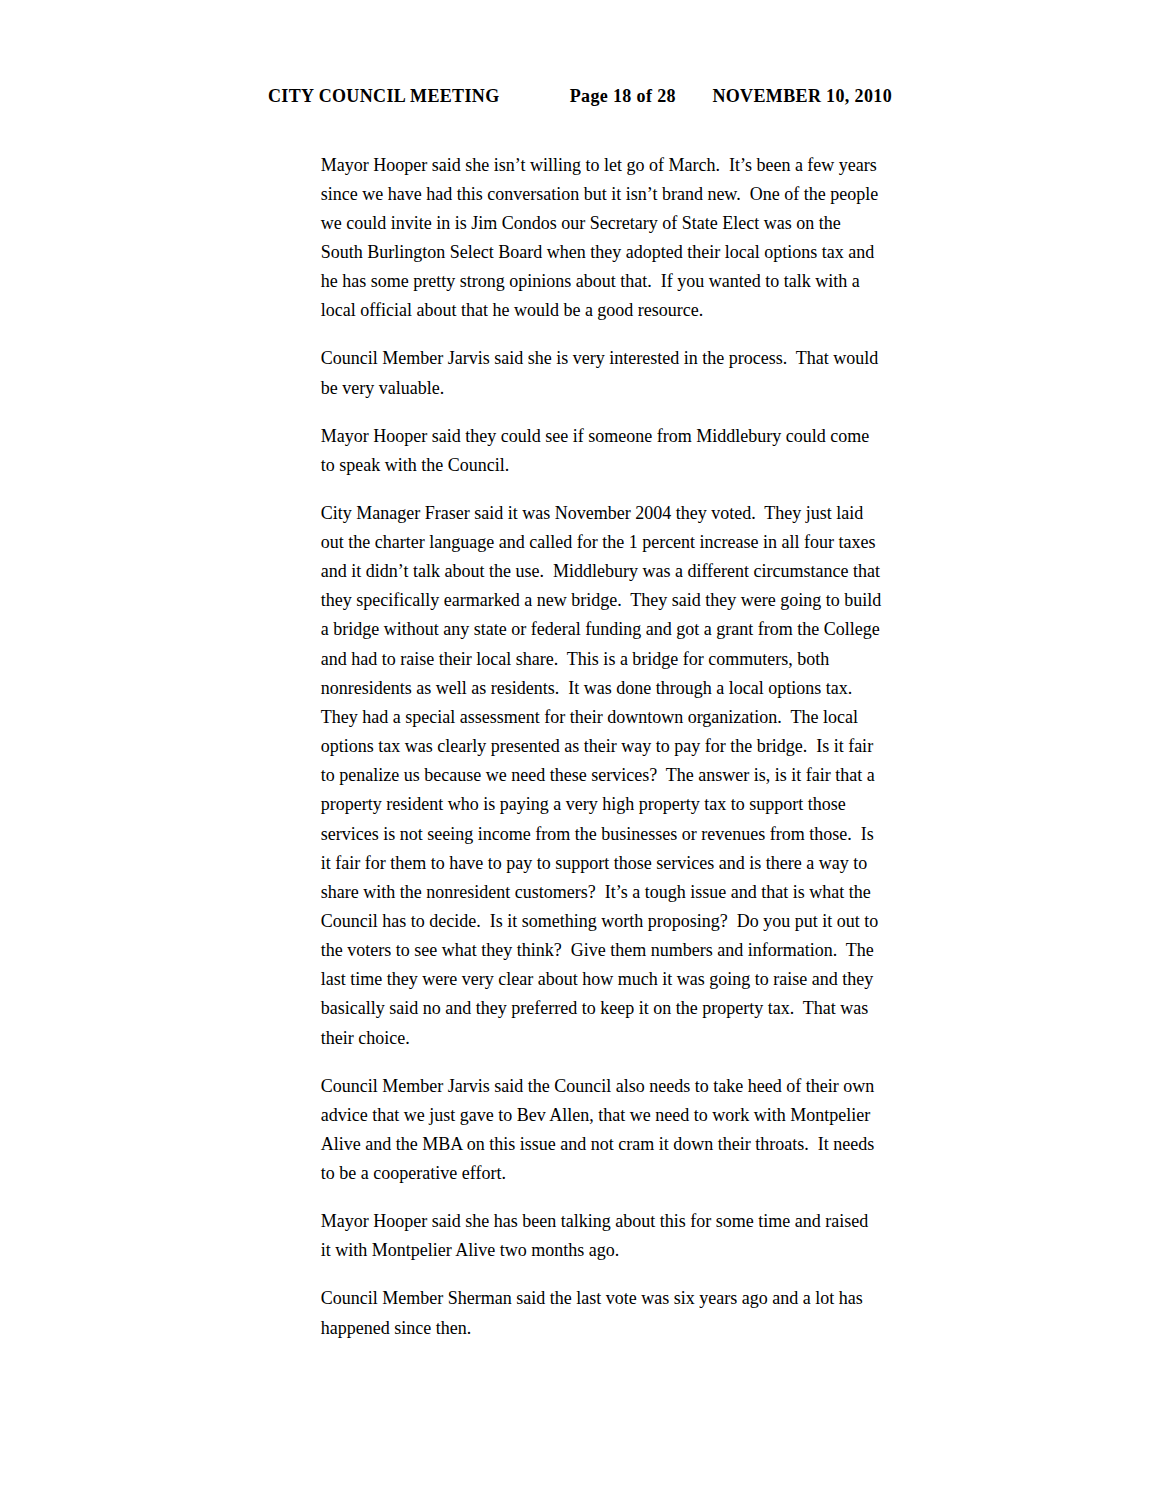CITY COUNCIL MEETING Page 18 of 28 NOVEMBER 10, 2010
Mayor Hooper said she isn’t willing to let go of March. It’s been a few years since we have had this conversation but it isn’t brand new. One of the people we could invite in is Jim Condos our Secretary of State Elect was on the South Burlington Select Board when they adopted their local options tax and he has some pretty strong opinions about that. If you wanted to talk with a local official about that he would be a good resource.
Council Member Jarvis said she is very interested in the process. That would be very valuable.
Mayor Hooper said they could see if someone from Middlebury could come to speak with the Council.
City Manager Fraser said it was November 2004 they voted. They just laid out the charter language and called for the 1 percent increase in all four taxes and it didn’t talk about the use. Middlebury was a different circumstance that they specifically earmarked a new bridge. They said they were going to build a bridge without any state or federal funding and got a grant from the College and had to raise their local share. This is a bridge for commuters, both nonresidents as well as residents. It was done through a local options tax. They had a special assessment for their downtown organization. The local options tax was clearly presented as their way to pay for the bridge. Is it fair to penalize us because we need these services? The answer is, is it fair that a property resident who is paying a very high property tax to support those services is not seeing income from the businesses or revenues from those. Is it fair for them to have to pay to support those services and is there a way to share with the nonresident customers? It’s a tough issue and that is what the Council has to decide. Is it something worth proposing? Do you put it out to the voters to see what they think? Give them numbers and information. The last time they were very clear about how much it was going to raise and they basically said no and they preferred to keep it on the property tax. That was their choice.
Council Member Jarvis said the Council also needs to take heed of their own advice that we just gave to Bev Allen, that we need to work with Montpelier Alive and the MBA on this issue and not cram it down their throats. It needs to be a cooperative effort.
Mayor Hooper said she has been talking about this for some time and raised it with Montpelier Alive two months ago.
Council Member Sherman said the last vote was six years ago and a lot has happened since then.